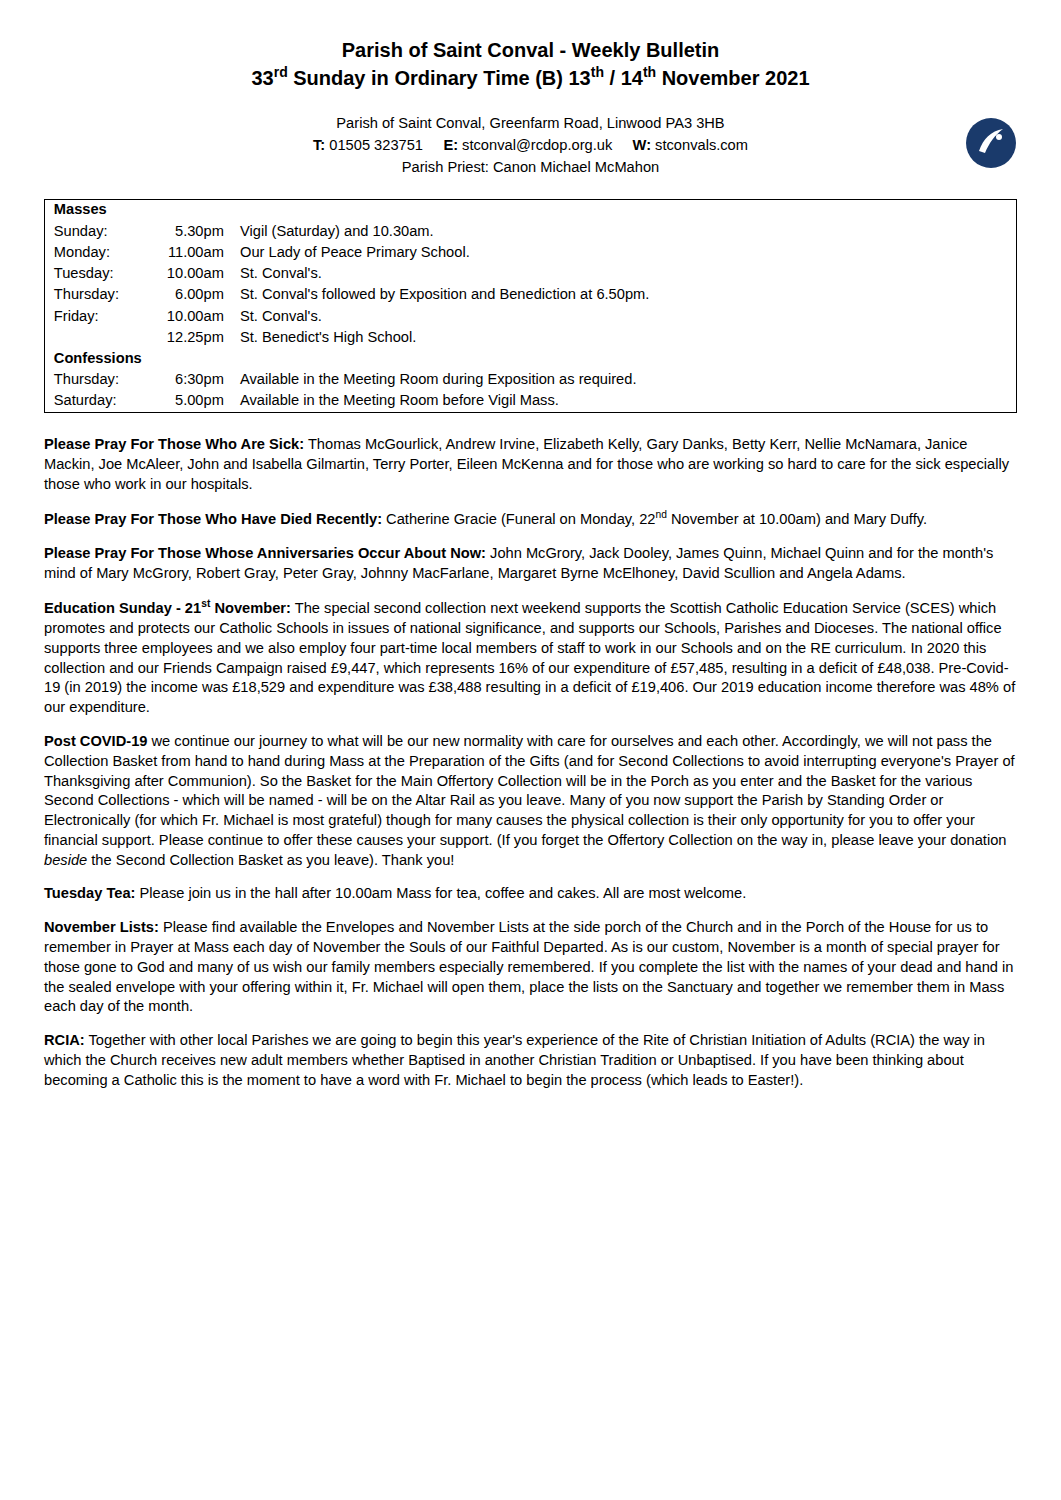Parish of Saint Conval - Weekly Bulletin
33rd Sunday in Ordinary Time (B) 13th / 14th November 2021
Parish of Saint Conval, Greenfarm Road, Linwood PA3 3HB
T: 01505 323751 E: stconval@rcdop.org.uk W: stconvals.com
Parish Priest: Canon Michael McMahon
| Masses |
| Sunday: | 5.30pm | Vigil (Saturday) and 10.30am. |
| Monday: | 11.00am | Our Lady of Peace Primary School. |
| Tuesday: | 10.00am | St. Conval's. |
| Thursday: | 6.00pm | St. Conval's followed by Exposition and Benediction at 6.50pm. |
| Friday: | 10.00am | St. Conval's. |
| | 12.25pm | St. Benedict's High School. |
| Confessions |
| Thursday: | 6:30pm | Available in the Meeting Room during Exposition as required. |
| Saturday: | 5.00pm | Available in the Meeting Room before Vigil Mass. |
Please Pray For Those Who Are Sick: Thomas McGourlick, Andrew Irvine, Elizabeth Kelly, Gary Danks, Betty Kerr, Nellie McNamara, Janice Mackin, Joe McAleer, John and Isabella Gilmartin, Terry Porter, Eileen McKenna and for those who are working so hard to care for the sick especially those who work in our hospitals.
Please Pray For Those Who Have Died Recently: Catherine Gracie (Funeral on Monday, 22nd November at 10.00am) and Mary Duffy.
Please Pray For Those Whose Anniversaries Occur About Now: John McGrory, Jack Dooley, James Quinn, Michael Quinn and for the month's mind of Mary McGrory, Robert Gray, Peter Gray, Johnny MacFarlane, Margaret Byrne McElhoney, David Scullion and Angela Adams.
Education Sunday - 21st November: The special second collection next weekend supports the Scottish Catholic Education Service (SCES) which promotes and protects our Catholic Schools in issues of national significance, and supports our Schools, Parishes and Dioceses. The national office supports three employees and we also employ four part-time local members of staff to work in our Schools and on the RE curriculum. In 2020 this collection and our Friends Campaign raised £9,447, which represents 16% of our expenditure of £57,485, resulting in a deficit of £48,038. Pre-Covid-19 (in 2019) the income was £18,529 and expenditure was £38,488 resulting in a deficit of £19,406. Our 2019 education income therefore was 48% of our expenditure.
Post COVID-19 we continue our journey to what will be our new normality with care for ourselves and each other. Accordingly, we will not pass the Collection Basket from hand to hand during Mass at the Preparation of the Gifts (and for Second Collections to avoid interrupting everyone's Prayer of Thanksgiving after Communion). So the Basket for the Main Offertory Collection will be in the Porch as you enter and the Basket for the various Second Collections - which will be named - will be on the Altar Rail as you leave. Many of you now support the Parish by Standing Order or Electronically (for which Fr. Michael is most grateful) though for many causes the physical collection is their only opportunity for you to offer your financial support. Please continue to offer these causes your support. (If you forget the Offertory Collection on the way in, please leave your donation beside the Second Collection Basket as you leave). Thank you!
Tuesday Tea: Please join us in the hall after 10.00am Mass for tea, coffee and cakes. All are most welcome.
November Lists: Please find available the Envelopes and November Lists at the side porch of the Church and in the Porch of the House for us to remember in Prayer at Mass each day of November the Souls of our Faithful Departed. As is our custom, November is a month of special prayer for those gone to God and many of us wish our family members especially remembered. If you complete the list with the names of your dead and hand in the sealed envelope with your offering within it, Fr. Michael will open them, place the lists on the Sanctuary and together we remember them in Mass each day of the month.
RCIA: Together with other local Parishes we are going to begin this year's experience of the Rite of Christian Initiation of Adults (RCIA) the way in which the Church receives new adult members whether Baptised in another Christian Tradition or Unbaptised. If you have been thinking about becoming a Catholic this is the moment to have a word with Fr. Michael to begin the process (which leads to Easter!).